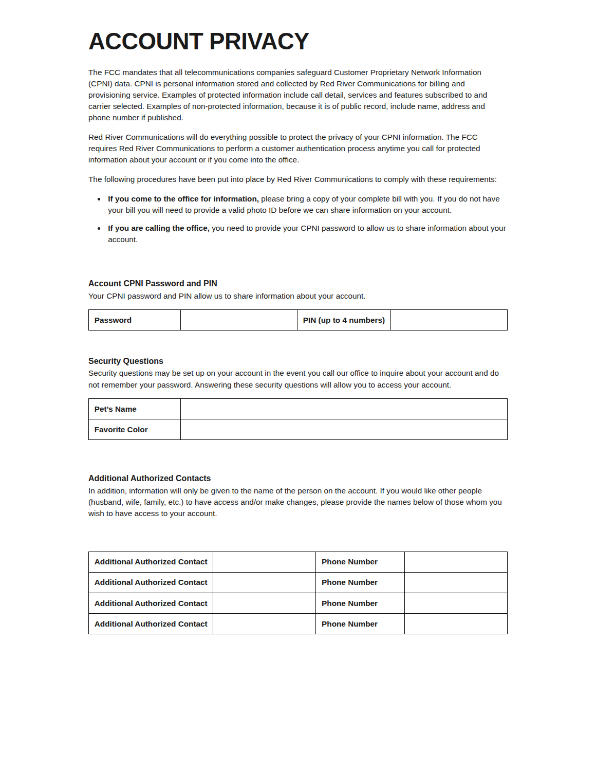Account Privacy
The FCC mandates that all telecommunications companies safeguard Customer Proprietary Network Information (CPNI) data. CPNI is personal information stored and collected by Red River Communications for billing and provisioning service. Examples of protected information include call detail, services and features subscribed to and carrier selected. Examples of non-protected information, because it is of public record, include name, address and phone number if published.
Red River Communications will do everything possible to protect the privacy of your CPNI information. The FCC requires Red River Communications to perform a customer authentication process anytime you call for protected information about your account or if you come into the office.
The following procedures have been put into place by Red River Communications to comply with these requirements:
If you come to the office for information, please bring a copy of your complete bill with you. If you do not have your bill you will need to provide a valid photo ID before we can share information on your account.
If you are calling the office, you need to provide your CPNI password to allow us to share information about your account.
Account CPNI Password and PIN
Your CPNI password and PIN allow us to share information about your account.
| Password | | PIN (up to 4 numbers) | |
Security Questions
Security questions may be set up on your account in the event you call our office to inquire about your account and do not remember your password. Answering these security questions will allow you to access your account.
| Pet’s Name | |
| Favorite Color | |
Additional Authorized Contacts
In addition, information will only be given to the name of the person on the account. If you would like other people (husband, wife, family, etc.) to have access and/or make changes, please provide the names below of those whom you wish to have access to your account.
| Additional Authorized Contact | | Phone Number | |
| Additional Authorized Contact | | Phone Number | |
| Additional Authorized Contact | | Phone Number | |
| Additional Authorized Contact | | Phone Number | |